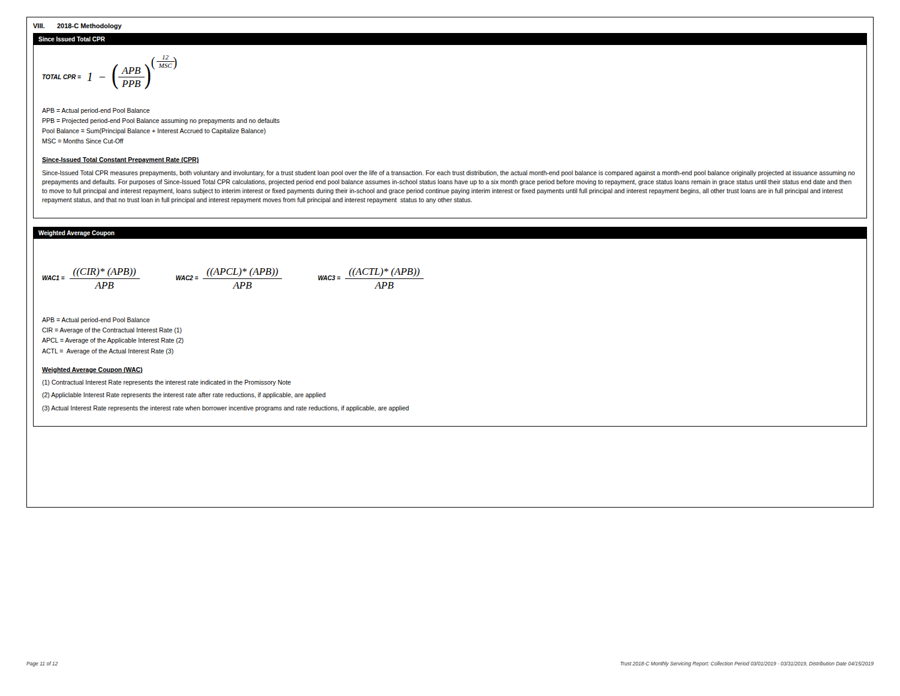VIII. 2018-C Methodology
Since Issued Total CPR
TOTAL CPR = 1 − ( APB PPB ) ( 12 MSC )
APB = Actual period-end Pool Balance
PPB = Projected period-end Pool Balance assuming no prepayments and no defaults
Pool Balance = Sum(Principal Balance + Interest Accrued to Capitalize Balance)
MSC = Months Since Cut-Off
Since-Issued Total Constant Prepayment Rate (CPR)
Since-Issued Total CPR measures prepayments, both voluntary and involuntary, for a trust student loan pool over the life of a transaction. For each trust distribution, the actual month-end pool balance is compared against a month-end pool balance originally projected at issuance assuming no prepayments and defaults. For purposes of Since-Issued Total CPR calculations, projected period end pool balance assumes in-school status loans have up to a six month grace period before moving to repayment, grace status loans remain in grace status until their status end date and then to move to full principal and interest repayment, loans subject to interim interest or fixed payments during their in-school and grace period continue paying interim interest or fixed payments until full principal and interest repayment begins, all other trust loans are in full principal and interest repayment status, and that no trust loan in full principal and interest repayment moves from full principal and interest repayment status to any other status.
Weighted Average Coupon
WAC1 = ((CIR)* (APB)) APB
WAC2 = ((APCL)* (APB)) APB
WAC3 = ((ACTL)* (APB)) APB
APB = Actual period-end Pool Balance
CIR = Average of the Contractual Interest Rate (1)
APCL = Average of the Applicable Interest Rate (2)
ACTL = Average of the Actual Interest Rate (3)
Weighted Average Coupon (WAC)
(1) Contractual Interest Rate represents the interest rate indicated in the Promissory Note
(2) Appliclable Interest Rate represents the interest rate after rate reductions, if applicable, are applied
(3) Actual Interest Rate represents the interest rate when borrower incentive programs and rate reductions, if applicable, are applied
Page 11 of 12
Trust 2018-C Monthly Servicing Report: Collection Period 03/01/2019 - 03/31/2019, Distribution Date 04/15/2019